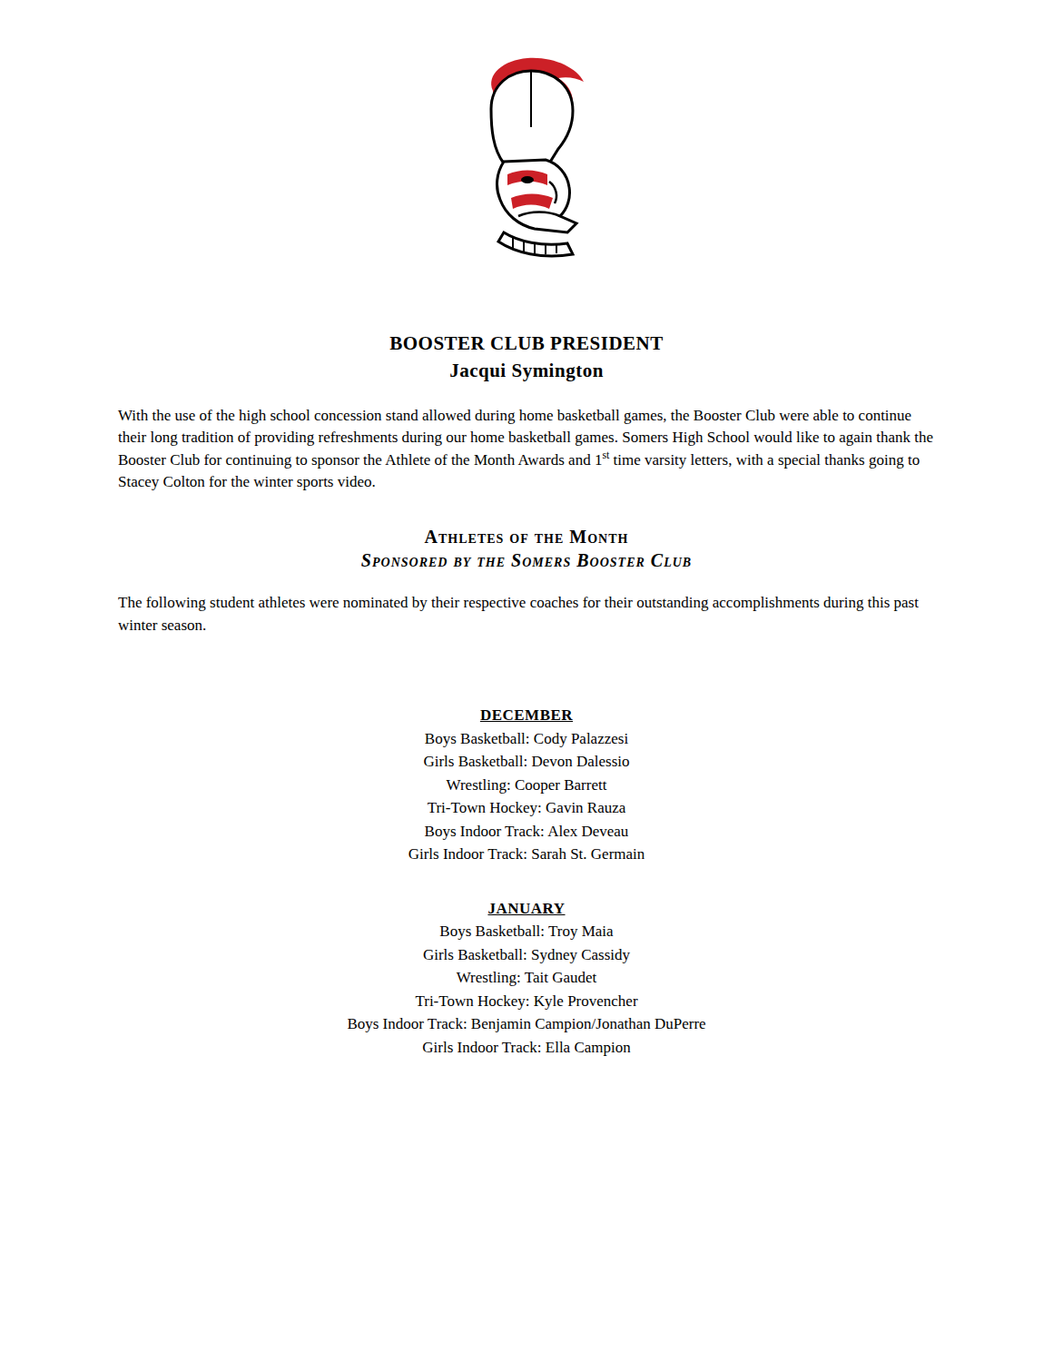BOOSTER CLUB PRESIDENTJacqui Symington
With the use of the high school concession stand allowed during home basketball games, the Booster Club were able to continue their long tradition of providing refreshments during our home basketball games. Somers High School would like to again thank the Booster Club for continuing to sponsor the Athlete of the Month Awards and 1st time varsity letters, with a special thanks going to Stacey Colton for the winter sports video.
Athletes of the Month Sponsored by the Somers Booster Club
The following student athletes were nominated by their respective coaches for their outstanding accomplishments during this past winter season.
DECEMBER
Boys Basketball: Cody Palazzesi
Girls Basketball: Devon Dalessio
Wrestling: Cooper Barrett
Tri-Town Hockey: Gavin Rauza
Boys Indoor Track: Alex Deveau
Girls Indoor Track: Sarah St. Germain
JANUARY
Boys Basketball: Troy Maia
Girls Basketball: Sydney Cassidy
Wrestling: Tait Gaudet
Tri-Town Hockey: Kyle Provencher
Boys Indoor Track: Benjamin Campion/Jonathan DuPerre
Girls Indoor Track: Ella Campion